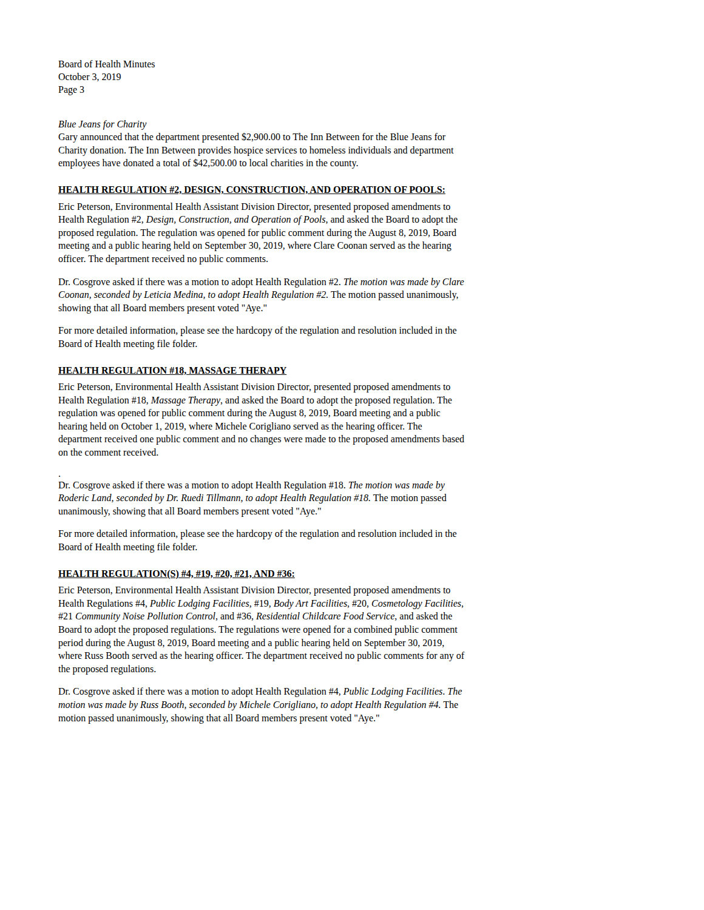Board of Health Minutes
October 3, 2019
Page 3
Blue Jeans for Charity
Gary announced that the department presented $2,900.00 to The Inn Between for the Blue Jeans for Charity donation. The Inn Between provides hospice services to homeless individuals and department employees have donated a total of $42,500.00 to local charities in the county.
Health Regulation #2, Design, Construction, and Operation of Pools:
Eric Peterson, Environmental Health Assistant Division Director, presented proposed amendments to Health Regulation #2, Design, Construction, and Operation of Pools, and asked the Board to adopt the proposed regulation. The regulation was opened for public comment during the August 8, 2019, Board meeting and a public hearing held on September 30, 2019, where Clare Coonan served as the hearing officer. The department received no public comments.
Dr. Cosgrove asked if there was a motion to adopt Health Regulation #2. The motion was made by Clare Coonan, seconded by Leticia Medina, to adopt Health Regulation #2. The motion passed unanimously, showing that all Board members present voted "Aye."
For more detailed information, please see the hardcopy of the regulation and resolution included in the Board of Health meeting file folder.
Health Regulation #18, Massage Therapy
Eric Peterson, Environmental Health Assistant Division Director, presented proposed amendments to Health Regulation #18, Massage Therapy, and asked the Board to adopt the proposed regulation. The regulation was opened for public comment during the August 8, 2019, Board meeting and a public hearing held on October 1, 2019, where Michele Corigliano served as the hearing officer. The department received one public comment and no changes were made to the proposed amendments based on the comment received.
.
Dr. Cosgrove asked if there was a motion to adopt Health Regulation #18. The motion was made by Roderic Land, seconded by Dr. Ruedi Tillmann, to adopt Health Regulation #18. The motion passed unanimously, showing that all Board members present voted "Aye."
For more detailed information, please see the hardcopy of the regulation and resolution included in the Board of Health meeting file folder.
Health Regulation(s) #4, #19, #20, #21, and #36:
Eric Peterson, Environmental Health Assistant Division Director, presented proposed amendments to Health Regulations #4, Public Lodging Facilities, #19, Body Art Facilities, #20, Cosmetology Facilities, #21 Community Noise Pollution Control, and #36, Residential Childcare Food Service, and asked the Board to adopt the proposed regulations. The regulations were opened for a combined public comment period during the August 8, 2019, Board meeting and a public hearing held on September 30, 2019, where Russ Booth served as the hearing officer. The department received no public comments for any of the proposed regulations.
Dr. Cosgrove asked if there was a motion to adopt Health Regulation #4, Public Lodging Facilities. The motion was made by Russ Booth, seconded by Michele Corigliano, to adopt Health Regulation #4. The motion passed unanimously, showing that all Board members present voted "Aye."